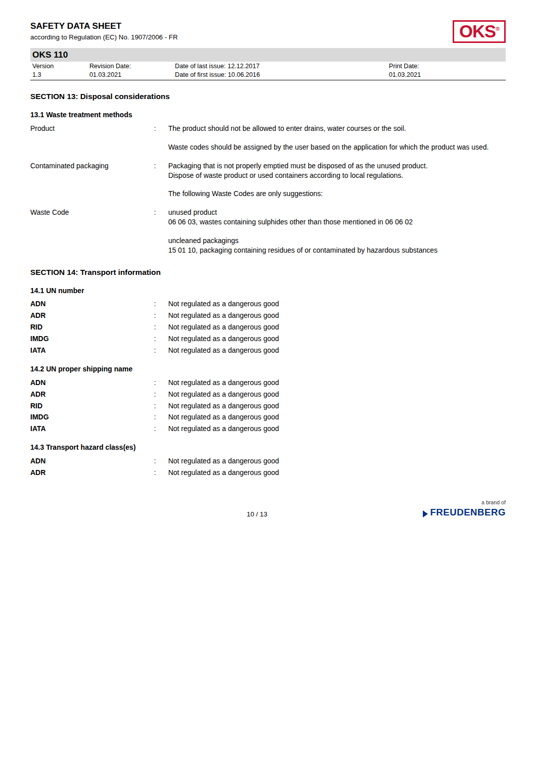SAFETY DATA SHEET
according to Regulation (EC) No. 1907/2006 - FR
OKS®
OKS 110
| Version 1.3 | Revision Date: 01.03.2021 | Date of last issue: 12.12.2017 Date of first issue: 10.06.2016 | Print Date: 01.03.2021 |
SECTION 13: Disposal considerations
13.1 Waste treatment methods
| Product | : | The product should not be allowed to enter drains, water courses or the soil. |
| | | Waste codes should be assigned by the user based on the application for which the product was used. |
| Contaminated packaging | : | Packaging that is not properly emptied must be disposed of as the unused product. Dispose of waste product or used containers according to local regulations. |
| | | The following Waste Codes are only suggestions: |
| Waste Code | : | unused product 06 06 03, wastes containing sulphides other than those mentioned in 06 06 02 |
| | | uncleaned packagings 15 01 10, packaging containing residues of or contaminated by hazardous substances |
SECTION 14: Transport information
14.1 UN number
| ADN | : | Not regulated as a dangerous good |
| ADR | : | Not regulated as a dangerous good |
| RID | : | Not regulated as a dangerous good |
| IMDG | : | Not regulated as a dangerous good |
| IATA | : | Not regulated as a dangerous good |
14.2 UN proper shipping name
| ADN | : | Not regulated as a dangerous good |
| ADR | : | Not regulated as a dangerous good |
| RID | : | Not regulated as a dangerous good |
| IMDG | : | Not regulated as a dangerous good |
| IATA | : | Not regulated as a dangerous good |
14.3 Transport hazard class(es)
| ADN | : | Not regulated as a dangerous good |
| ADR | : | Not regulated as a dangerous good |
10 / 13
a brand of
FREUDENBERG